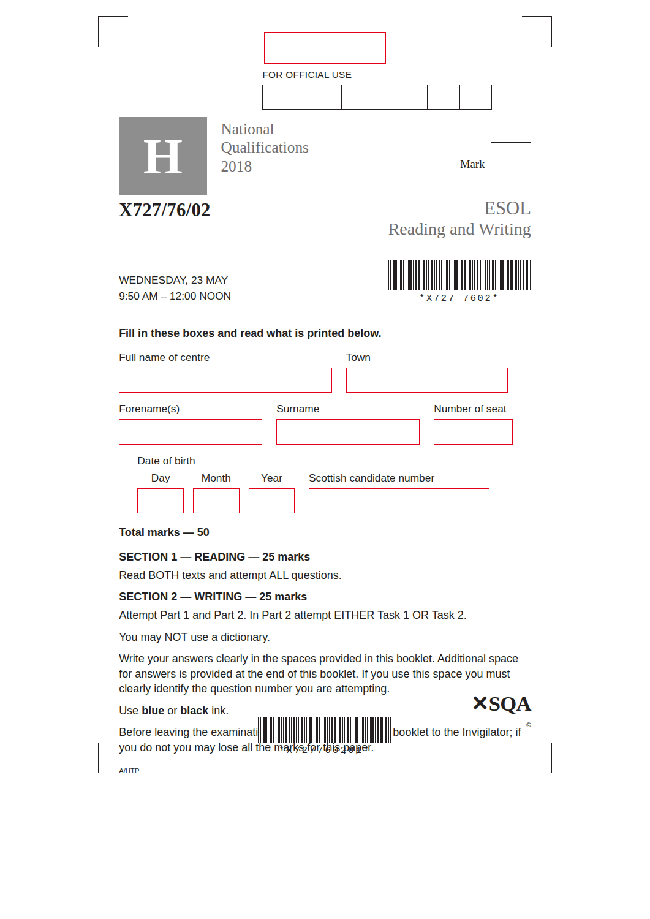FOR OFFICIAL USE
H
National
Qualifications
2018
Mark
X727/76/02
ESOL
Reading and Writing
WEDNESDAY, 23 MAY
9:50 AM – 12:00 NOON
*X727 7602*
Fill in these boxes and read what is printed below.
Full name of centre
Town
Forename(s)
Surname
Number of seat
Date of birth
Day
Month
Year
Scottish candidate number
Total marks — 50
SECTION 1 — READING — 25 marks
Read BOTH texts and attempt ALL questions.
SECTION 2 — WRITING — 25 marks
Attempt Part 1 and Part 2. In Part 2 attempt EITHER Task 1 OR Task 2.
You may NOT use a dictionary.
Write your answers clearly in the spaces provided in this booklet. Additional space for answers is provided at the end of this booklet. If you use this space you must clearly identify the question number you are attempting.
Use blue or black ink.
Before leaving the examination room you must give this booklet to the Invigilator; if you do not you may lose all the marks for this paper.
✕SQA
©
*X727760201*
A/HTP